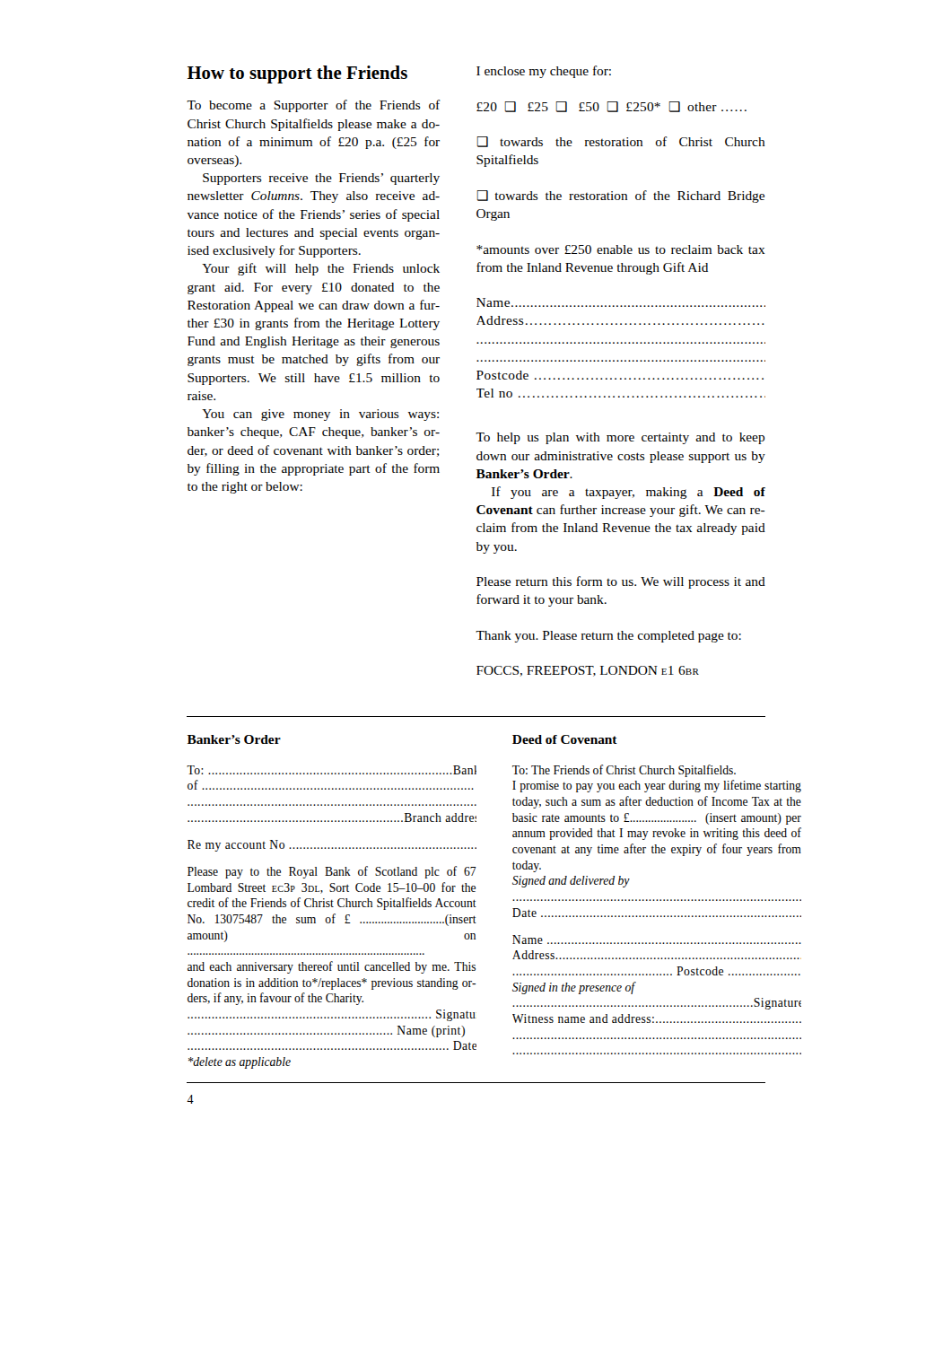How to support the Friends
To become a Supporter of the Friends of Christ Church Spitalfields please make a donation of a minimum of £20 p.a. (£25 for overseas).
Supporters receive the Friends’ quarterly newsletter Columns. They also receive advance notice of the Friends’ series of special tours and lectures and special events organised exclusively for Supporters.
Your gift will help the Friends unlock grant aid. For every £10 donated to the Restoration Appeal we can draw down a further £30 in grants from the Heritage Lottery Fund and English Heritage as their generous grants must be matched by gifts from our Supporters. We still have £1.5 million to raise.
You can give money in various ways: banker’s cheque, CAF cheque, banker’s order, or deed of covenant with banker’s order; by filling in the appropriate part of the form to the right or below:
I enclose my cheque for:
£20 ❑ £25 ❑ £50 ❑ £250* ❑ other ……
❑ towards the restoration of Christ Church Spitalfields
❑ towards the restoration of the Richard Bridge Organ
*amounts over £250 enable us to reclaim back tax from the Inland Revenue through Gift Aid
Name.....................................................................
Address……………………………………………………………
.............................................................................
.............................................................................
Postcode …………………………………………………………
Tel no …………………………………………………………………
To help us plan with more certainty and to keep down our administrative costs please support us by Banker’s Order.
If you are a taxpayer, making a Deed of Covenant can further increase your gift. We can reclaim from the Inland Revenue the tax already paid by you.
Please return this form to us. We will process it and forward it to your bank.
Thank you. Please return the completed page to:
FOCCS, FREEPOST, LONDON e1 6br
Banker’s Order
To: ......................................................................Bank
of ..............................................................................
...................................................................................
..............................................................Branch address
Re my account No ......................................................
Please pay to the Royal Bank of Scotland plc of 67 Lombard Street ec3p 3dl, Sort Code 15–10–00 for the credit of the Friends of Christ Church Spitalfields Account No. 13075487 the sum of £ ............................(insert amount) on ..............................................................................
and each anniversary thereof until cancelled by me. This donation is in addition to*/replaces* previous standing orders, if any, in favour of the Charity.
...................................................................... Signature
........................................................... Name (print)
........................................................................... Date
*delete as applicable
Deed of Covenant
To: The Friends of Christ Church Spitalfields.
I promise to pay you each year during my lifetime starting today, such a sum as after deduction of Income Tax at the basic rate amounts to £...................... (insert amount) per annum provided that I may revoke in writing this deed of covenant at any time after the expiry of four years from today.
Signed and delivered by
...................................................................................
Date ............................................................................
Name ..........................................................................
Address........................................................................
.............................................. Postcode ........................
Signed in the presence of
.....................................................................Signature
Witness name and address:...........................................
...................................................................................
...................................................................................
4